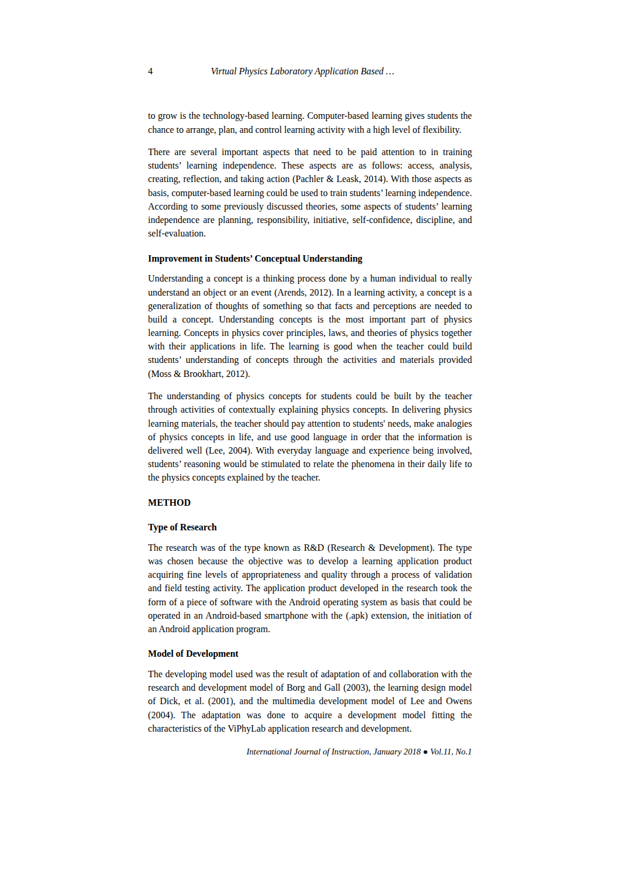4 Virtual Physics Laboratory Application Based …
to grow is the technology-based learning. Computer-based learning gives students the chance to arrange, plan, and control learning activity with a high level of flexibility.
There are several important aspects that need to be paid attention to in training students’ learning independence. These aspects are as follows: access, analysis, creating, reflection, and taking action (Pachler & Leask, 2014). With those aspects as basis, computer-based learning could be used to train students’ learning independence. According to some previously discussed theories, some aspects of students’ learning independence are planning, responsibility, initiative, self-confidence, discipline, and self-evaluation.
Improvement in Students’ Conceptual Understanding
Understanding a concept is a thinking process done by a human individual to really understand an object or an event (Arends, 2012). In a learning activity, a concept is a generalization of thoughts of something so that facts and perceptions are needed to build a concept. Understanding concepts is the most important part of physics learning. Concepts in physics cover principles, laws, and theories of physics together with their applications in life. The learning is good when the teacher could build students’ understanding of concepts through the activities and materials provided (Moss & Brookhart, 2012).
The understanding of physics concepts for students could be built by the teacher through activities of contextually explaining physics concepts. In delivering physics learning materials, the teacher should pay attention to students' needs, make analogies of physics concepts in life, and use good language in order that the information is delivered well (Lee, 2004). With everyday language and experience being involved, students’ reasoning would be stimulated to relate the phenomena in their daily life to the physics concepts explained by the teacher.
METHOD
Type of Research
The research was of the type known as R&D (Research & Development). The type was chosen because the objective was to develop a learning application product acquiring fine levels of appropriateness and quality through a process of validation and field testing activity. The application product developed in the research took the form of a piece of software with the Android operating system as basis that could be operated in an Android-based smartphone with the (.apk) extension, the initiation of an Android application program.
Model of Development
The developing model used was the result of adaptation of and collaboration with the research and development model of Borg and Gall (2003), the learning design model of Dick, et al. (2001), and the multimedia development model of Lee and Owens (2004). The adaptation was done to acquire a development model fitting the characteristics of the ViPhyLab application research and development.
International Journal of Instruction, January 2018 ● Vol.11, No.1